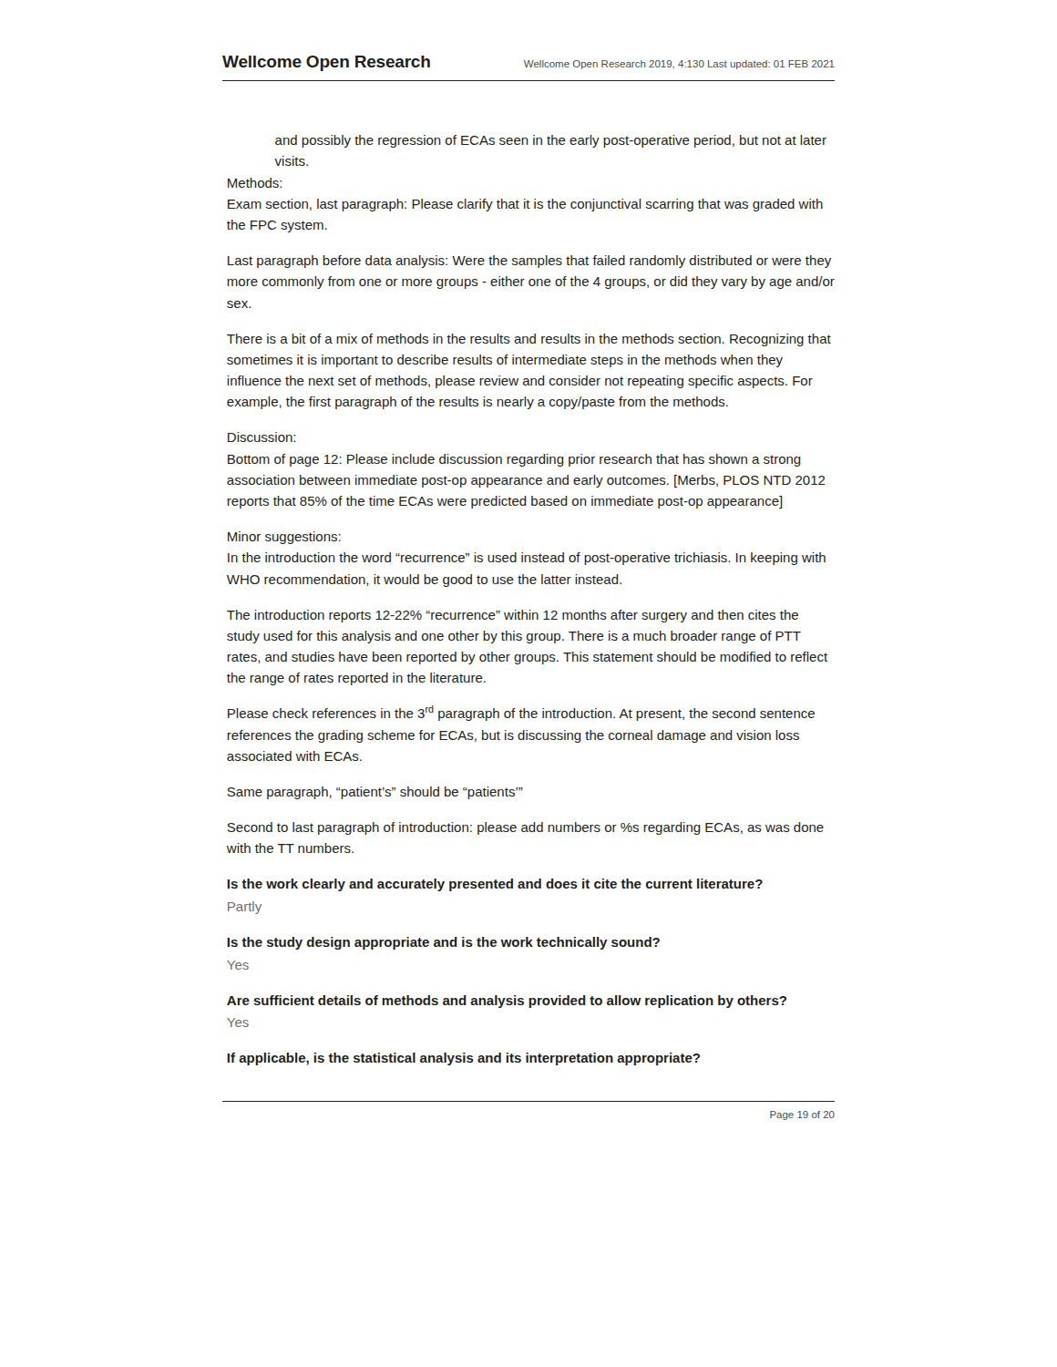Wellcome Open Research
Wellcome Open Research 2019, 4:130 Last updated: 01 FEB 2021
and possibly the regression of ECAs seen in the early post-operative period, but not at later visits.
Methods:
Exam section, last paragraph: Please clarify that it is the conjunctival scarring that was graded with the FPC system.
Last paragraph before data analysis: Were the samples that failed randomly distributed or were they more commonly from one or more groups - either one of the 4 groups, or did they vary by age and/or sex.
There is a bit of a mix of methods in the results and results in the methods section. Recognizing that sometimes it is important to describe results of intermediate steps in the methods when they influence the next set of methods, please review and consider not repeating specific aspects. For example, the first paragraph of the results is nearly a copy/paste from the methods.
Discussion:
Bottom of page 12: Please include discussion regarding prior research that has shown a strong association between immediate post-op appearance and early outcomes. [Merbs, PLOS NTD 2012 reports that 85% of the time ECAs were predicted based on immediate post-op appearance]
Minor suggestions:
In the introduction the word “recurrence” is used instead of post-operative trichiasis. In keeping with WHO recommendation, it would be good to use the latter instead.
The introduction reports 12-22% “recurrence” within 12 months after surgery and then cites the study used for this analysis and one other by this group. There is a much broader range of PTT rates, and studies have been reported by other groups. This statement should be modified to reflect the range of rates reported in the literature.
Please check references in the 3rd paragraph of the introduction. At present, the second sentence references the grading scheme for ECAs, but is discussing the corneal damage and vision loss associated with ECAs.
Same paragraph, “patient’s” should be “patients’”
Second to last paragraph of introduction: please add numbers or %s regarding ECAs, as was done with the TT numbers.
Is the work clearly and accurately presented and does it cite the current literature?
Partly
Is the study design appropriate and is the work technically sound?
Yes
Are sufficient details of methods and analysis provided to allow replication by others?
Yes
If applicable, is the statistical analysis and its interpretation appropriate?
Page 19 of 20